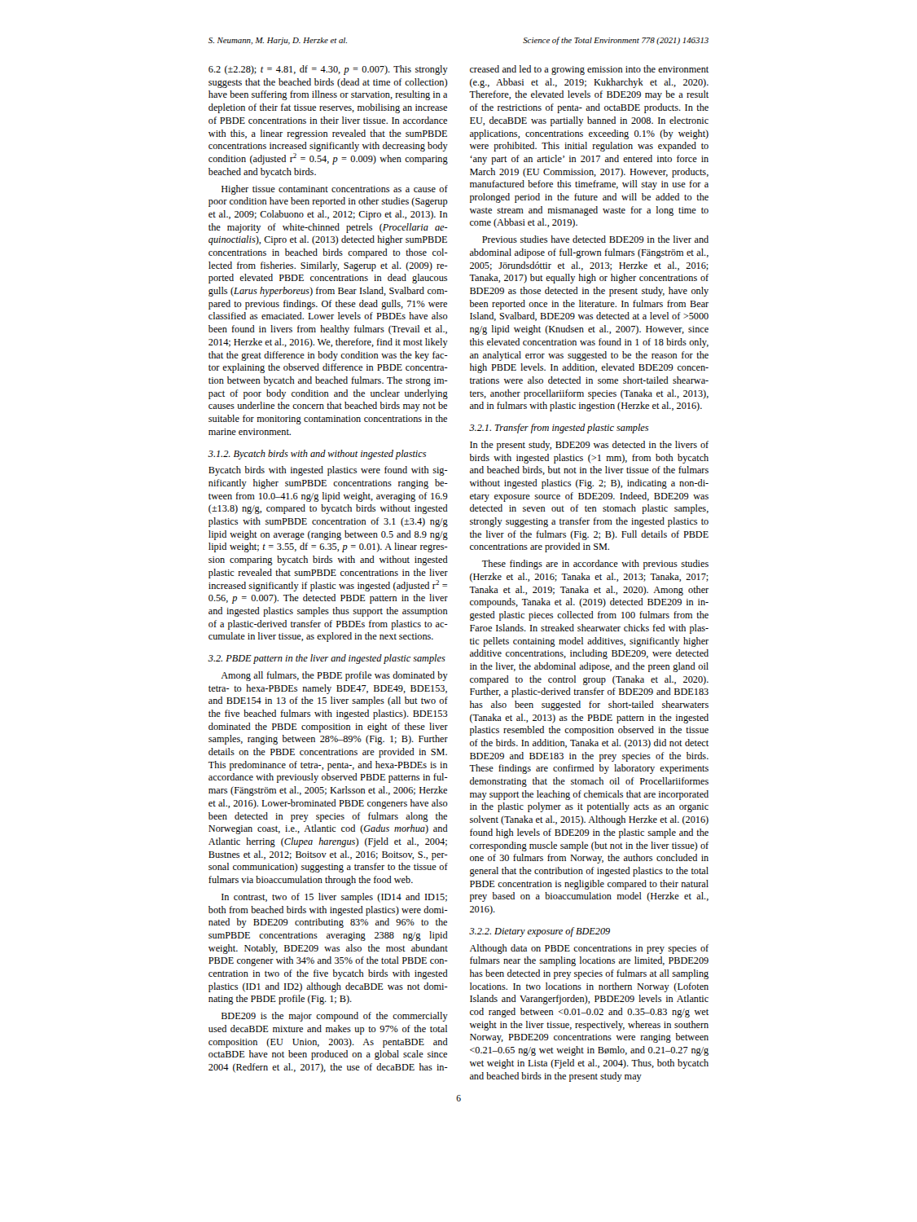S. Neumann, M. Harju, D. Herzke et al.
Science of the Total Environment 778 (2021) 146313
6.2 (±2.28); t = 4.81, df = 4.30, p = 0.007). This strongly suggests that the beached birds (dead at time of collection) have been suffering from illness or starvation, resulting in a depletion of their fat tissue reserves, mobilising an increase of PBDE concentrations in their liver tissue. In accordance with this, a linear regression revealed that the sumPBDE concentrations increased significantly with decreasing body condition (adjusted r2 = 0.54, p = 0.009) when comparing beached and bycatch birds.
Higher tissue contaminant concentrations as a cause of poor condition have been reported in other studies (Sagerup et al., 2009; Colabuono et al., 2012; Cipro et al., 2013). In the majority of white-chinned petrels (Procellaria aequinoctialis), Cipro et al. (2013) detected higher sumPBDE concentrations in beached birds compared to those collected from fisheries. Similarly, Sagerup et al. (2009) reported elevated PBDE concentrations in dead glaucous gulls (Larus hyperboreus) from Bear Island, Svalbard compared to previous findings. Of these dead gulls, 71% were classified as emaciated. Lower levels of PBDEs have also been found in livers from healthy fulmars (Trevail et al., 2014; Herzke et al., 2016). We, therefore, find it most likely that the great difference in body condition was the key factor explaining the observed difference in PBDE concentration between bycatch and beached fulmars. The strong impact of poor body condition and the unclear underlying causes underline the concern that beached birds may not be suitable for monitoring contamination concentrations in the marine environment.
3.1.2. Bycatch birds with and without ingested plastics
Bycatch birds with ingested plastics were found with significantly higher sumPBDE concentrations ranging between from 10.0–41.6 ng/g lipid weight, averaging of 16.9 (±13.8) ng/g, compared to bycatch birds without ingested plastics with sumPBDE concentration of 3.1 (±3.4) ng/g lipid weight on average (ranging between 0.5 and 8.9 ng/g lipid weight; t = 3.55, df = 6.35, p = 0.01). A linear regression comparing bycatch birds with and without ingested plastic revealed that sumPBDE concentrations in the liver increased significantly if plastic was ingested (adjusted r2 = 0.56, p = 0.007). The detected PBDE pattern in the liver and ingested plastics samples thus support the assumption of a plastic-derived transfer of PBDEs from plastics to accumulate in liver tissue, as explored in the next sections.
3.2. PBDE pattern in the liver and ingested plastic samples
Among all fulmars, the PBDE profile was dominated by tetra- to hexa-PBDEs namely BDE47, BDE49, BDE153, and BDE154 in 13 of the 15 liver samples (all but two of the five beached fulmars with ingested plastics). BDE153 dominated the PBDE composition in eight of these liver samples, ranging between 28%–89% (Fig. 1; B). Further details on the PBDE concentrations are provided in SM. This predominance of tetra-, penta-, and hexa-PBDEs is in accordance with previously observed PBDE patterns in fulmars (Fängström et al., 2005; Karlsson et al., 2006; Herzke et al., 2016). Lower-brominated PBDE congeners have also been detected in prey species of fulmars along the Norwegian coast, i.e., Atlantic cod (Gadus morhua) and Atlantic herring (Clupea harengus) (Fjeld et al., 2004; Bustnes et al., 2012; Boitsov et al., 2016; Boitsov, S., personal communication) suggesting a transfer to the tissue of fulmars via bioaccumulation through the food web.
In contrast, two of 15 liver samples (ID14 and ID15; both from beached birds with ingested plastics) were dominated by BDE209 contributing 83% and 96% to the sumPBDE concentrations averaging 2388 ng/g lipid weight. Notably, BDE209 was also the most abundant PBDE congener with 34% and 35% of the total PBDE concentration in two of the five bycatch birds with ingested plastics (ID1 and ID2) although decaBDE was not dominating the PBDE profile (Fig. 1; B).
BDE209 is the major compound of the commercially used decaBDE mixture and makes up to 97% of the total composition (EU Union, 2003). As pentaBDE and octaBDE have not been produced on a global scale since 2004 (Redfern et al., 2017), the use of decaBDE has increased and led to a growing emission into the environment (e.g., Abbasi et al., 2019; Kukharchyk et al., 2020). Therefore, the elevated levels of BDE209 may be a result of the restrictions of penta- and octaBDE products. In the EU, decaBDE was partially banned in 2008. In electronic applications, concentrations exceeding 0.1% (by weight) were prohibited. This initial regulation was expanded to ‘any part of an article’ in 2017 and entered into force in March 2019 (EU Commission, 2017). However, products, manufactured before this timeframe, will stay in use for a prolonged period in the future and will be added to the waste stream and mismanaged waste for a long time to come (Abbasi et al., 2019).
Previous studies have detected BDE209 in the liver and abdominal adipose of full-grown fulmars (Fängström et al., 2005; Jörundsdóttir et al., 2013; Herzke et al., 2016; Tanaka, 2017) but equally high or higher concentrations of BDE209 as those detected in the present study, have only been reported once in the literature. In fulmars from Bear Island, Svalbard, BDE209 was detected at a level of >5000 ng/g lipid weight (Knudsen et al., 2007). However, since this elevated concentration was found in 1 of 18 birds only, an analytical error was suggested to be the reason for the high PBDE levels. In addition, elevated BDE209 concentrations were also detected in some short-tailed shearwaters, another procellariiform species (Tanaka et al., 2013), and in fulmars with plastic ingestion (Herzke et al., 2016).
3.2.1. Transfer from ingested plastic samples
In the present study, BDE209 was detected in the livers of birds with ingested plastics (>1 mm), from both bycatch and beached birds, but not in the liver tissue of the fulmars without ingested plastics (Fig. 2; B), indicating a non-dietary exposure source of BDE209. Indeed, BDE209 was detected in seven out of ten stomach plastic samples, strongly suggesting a transfer from the ingested plastics to the liver of the fulmars (Fig. 2; B). Full details of PBDE concentrations are provided in SM.
These findings are in accordance with previous studies (Herzke et al., 2016; Tanaka et al., 2013; Tanaka, 2017; Tanaka et al., 2019; Tanaka et al., 2020). Among other compounds, Tanaka et al. (2019) detected BDE209 in ingested plastic pieces collected from 100 fulmars from the Faroe Islands. In streaked shearwater chicks fed with plastic pellets containing model additives, significantly higher additive concentrations, including BDE209, were detected in the liver, the abdominal adipose, and the preen gland oil compared to the control group (Tanaka et al., 2020). Further, a plastic-derived transfer of BDE209 and BDE183 has also been suggested for short-tailed shearwaters (Tanaka et al., 2013) as the PBDE pattern in the ingested plastics resembled the composition observed in the tissue of the birds. In addition, Tanaka et al. (2013) did not detect BDE209 and BDE183 in the prey species of the birds. These findings are confirmed by laboratory experiments demonstrating that the stomach oil of Procellariiformes may support the leaching of chemicals that are incorporated in the plastic polymer as it potentially acts as an organic solvent (Tanaka et al., 2015). Although Herzke et al. (2016) found high levels of BDE209 in the plastic sample and the corresponding muscle sample (but not in the liver tissue) of one of 30 fulmars from Norway, the authors concluded in general that the contribution of ingested plastics to the total PBDE concentration is negligible compared to their natural prey based on a bioaccumulation model (Herzke et al., 2016).
3.2.2. Dietary exposure of BDE209
Although data on PBDE concentrations in prey species of fulmars near the sampling locations are limited, PBDE209 has been detected in prey species of fulmars at all sampling locations. In two locations in northern Norway (Lofoten Islands and Varangerfjorden), PBDE209 levels in Atlantic cod ranged between <0.01–0.02 and 0.35–0.83 ng/g wet weight in the liver tissue, respectively, whereas in southern Norway, PBDE209 concentrations were ranging between <0.21–0.65 ng/g wet weight in Bømlo, and 0.21–0.27 ng/g wet weight in Lista (Fjeld et al., 2004). Thus, both bycatch and beached birds in the present study may
6